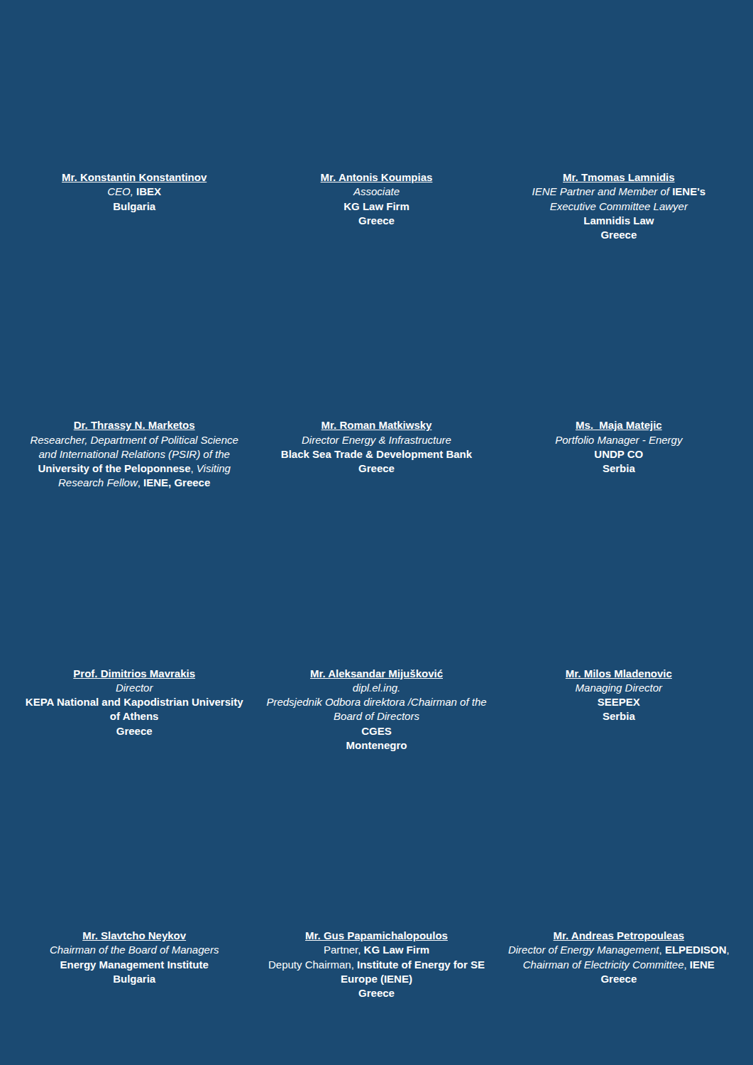Mr. Konstantin Konstantinov
CEO, IBEX
Bulgaria
Mr. Antonis Koumpias
Associate
KG Law Firm
Greece
Mr. Tmomas Lamnidis
IENE Partner and Member of IENE's
Executive Committee Lawyer
Lamnidis Law
Greece
Dr. Thrassy N. Marketos
Researcher, Department of Political Science and International Relations (PSIR) of the University of the Peloponnese, Visiting Research Fellow, IENE, Greece
Mr. Roman Matkiwsky
Director Energy & Infrastructure
Black Sea Trade & Development Bank
Greece
Ms. Maja Matejic
Portfolio Manager - Energy
UNDP CO
Serbia
Prof. Dimitrios Mavrakis
Director
KEPA National and Kapodistrian University of Athens
Greece
Mr. Aleksandar Mijušković
dipl.el.ing.
Predsjednik Odbora direktora /Chairman of the Board of Directors
CGES
Montenegro
Mr. Milos Mladenovic
Managing Director
SEEPEX
Serbia
Mr. Slavtcho Neykov
Chairman of the Board of Managers
Energy Management Institute
Bulgaria
Mr. Gus Papamichalopoulos
Partner, KG Law Firm
Deputy Chairman, Institute of Energy for SE Europe (IENE)
Greece
Mr. Andreas Petropouleas
Director of Energy Management, ELPEDISON, Chairman of Electricity Committee, IENE
Greece